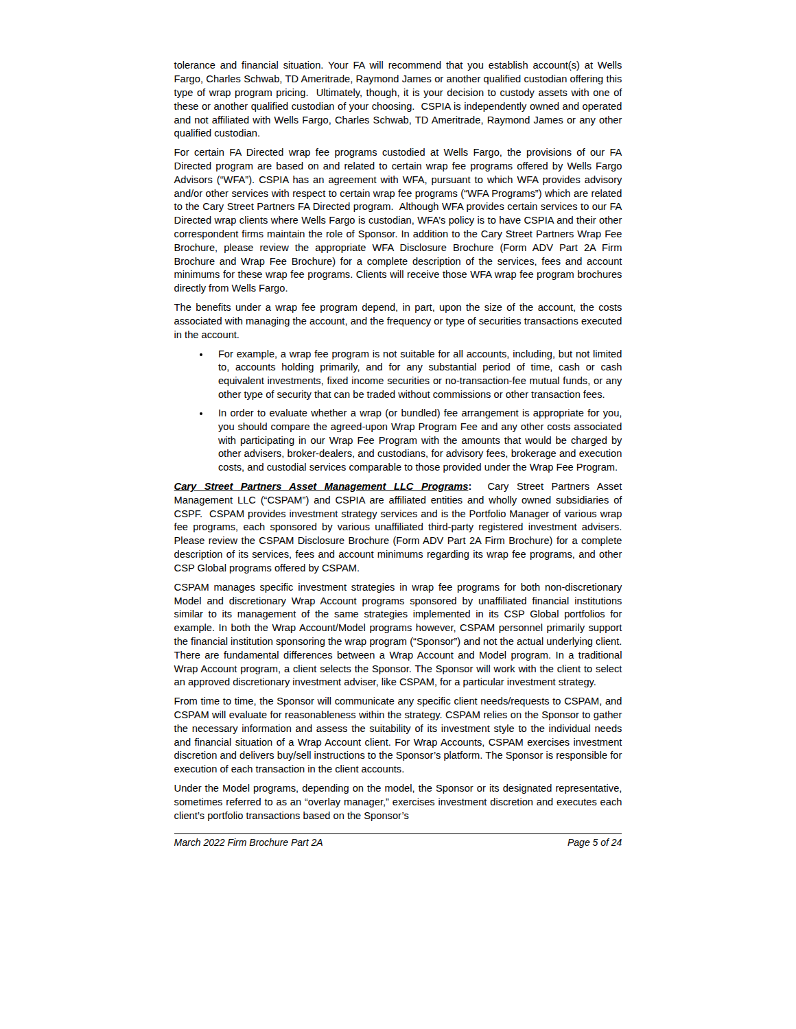tolerance and financial situation. Your FA will recommend that you establish account(s) at Wells Fargo, Charles Schwab, TD Ameritrade, Raymond James or another qualified custodian offering this type of wrap program pricing. Ultimately, though, it is your decision to custody assets with one of these or another qualified custodian of your choosing. CSPIA is independently owned and operated and not affiliated with Wells Fargo, Charles Schwab, TD Ameritrade, Raymond James or any other qualified custodian.
For certain FA Directed wrap fee programs custodied at Wells Fargo, the provisions of our FA Directed program are based on and related to certain wrap fee programs offered by Wells Fargo Advisors (“WFA”). CSPIA has an agreement with WFA, pursuant to which WFA provides advisory and/or other services with respect to certain wrap fee programs (“WFA Programs”) which are related to the Cary Street Partners FA Directed program. Although WFA provides certain services to our FA Directed wrap clients where Wells Fargo is custodian, WFA’s policy is to have CSPIA and their other correspondent firms maintain the role of Sponsor. In addition to the Cary Street Partners Wrap Fee Brochure, please review the appropriate WFA Disclosure Brochure (Form ADV Part 2A Firm Brochure and Wrap Fee Brochure) for a complete description of the services, fees and account minimums for these wrap fee programs. Clients will receive those WFA wrap fee program brochures directly from Wells Fargo.
The benefits under a wrap fee program depend, in part, upon the size of the account, the costs associated with managing the account, and the frequency or type of securities transactions executed in the account.
For example, a wrap fee program is not suitable for all accounts, including, but not limited to, accounts holding primarily, and for any substantial period of time, cash or cash equivalent investments, fixed income securities or no-transaction-fee mutual funds, or any other type of security that can be traded without commissions or other transaction fees.
In order to evaluate whether a wrap (or bundled) fee arrangement is appropriate for you, you should compare the agreed-upon Wrap Program Fee and any other costs associated with participating in our Wrap Fee Program with the amounts that would be charged by other advisers, broker-dealers, and custodians, for advisory fees, brokerage and execution costs, and custodial services comparable to those provided under the Wrap Fee Program.
Cary Street Partners Asset Management LLC Programs: Cary Street Partners Asset Management LLC (“CSPAM”) and CSPIA are affiliated entities and wholly owned subsidiaries of CSPF. CSPAM provides investment strategy services and is the Portfolio Manager of various wrap fee programs, each sponsored by various unaffiliated third-party registered investment advisers. Please review the CSPAM Disclosure Brochure (Form ADV Part 2A Firm Brochure) for a complete description of its services, fees and account minimums regarding its wrap fee programs, and other CSP Global programs offered by CSPAM.
CSPAM manages specific investment strategies in wrap fee programs for both non-discretionary Model and discretionary Wrap Account programs sponsored by unaffiliated financial institutions similar to its management of the same strategies implemented in its CSP Global portfolios for example. In both the Wrap Account/Model programs however, CSPAM personnel primarily support the financial institution sponsoring the wrap program (“Sponsor”) and not the actual underlying client. There are fundamental differences between a Wrap Account and Model program. In a traditional Wrap Account program, a client selects the Sponsor. The Sponsor will work with the client to select an approved discretionary investment adviser, like CSPAM, for a particular investment strategy.
From time to time, the Sponsor will communicate any specific client needs/requests to CSPAM, and CSPAM will evaluate for reasonableness within the strategy. CSPAM relies on the Sponsor to gather the necessary information and assess the suitability of its investment style to the individual needs and financial situation of a Wrap Account client. For Wrap Accounts, CSPAM exercises investment discretion and delivers buy/sell instructions to the Sponsor’s platform. The Sponsor is responsible for execution of each transaction in the client accounts.
Under the Model programs, depending on the model, the Sponsor or its designated representative, sometimes referred to as an “overlay manager,” exercises investment discretion and executes each client’s portfolio transactions based on the Sponsor’s
March 2022 Firm Brochure Part 2A Page 5 of 24